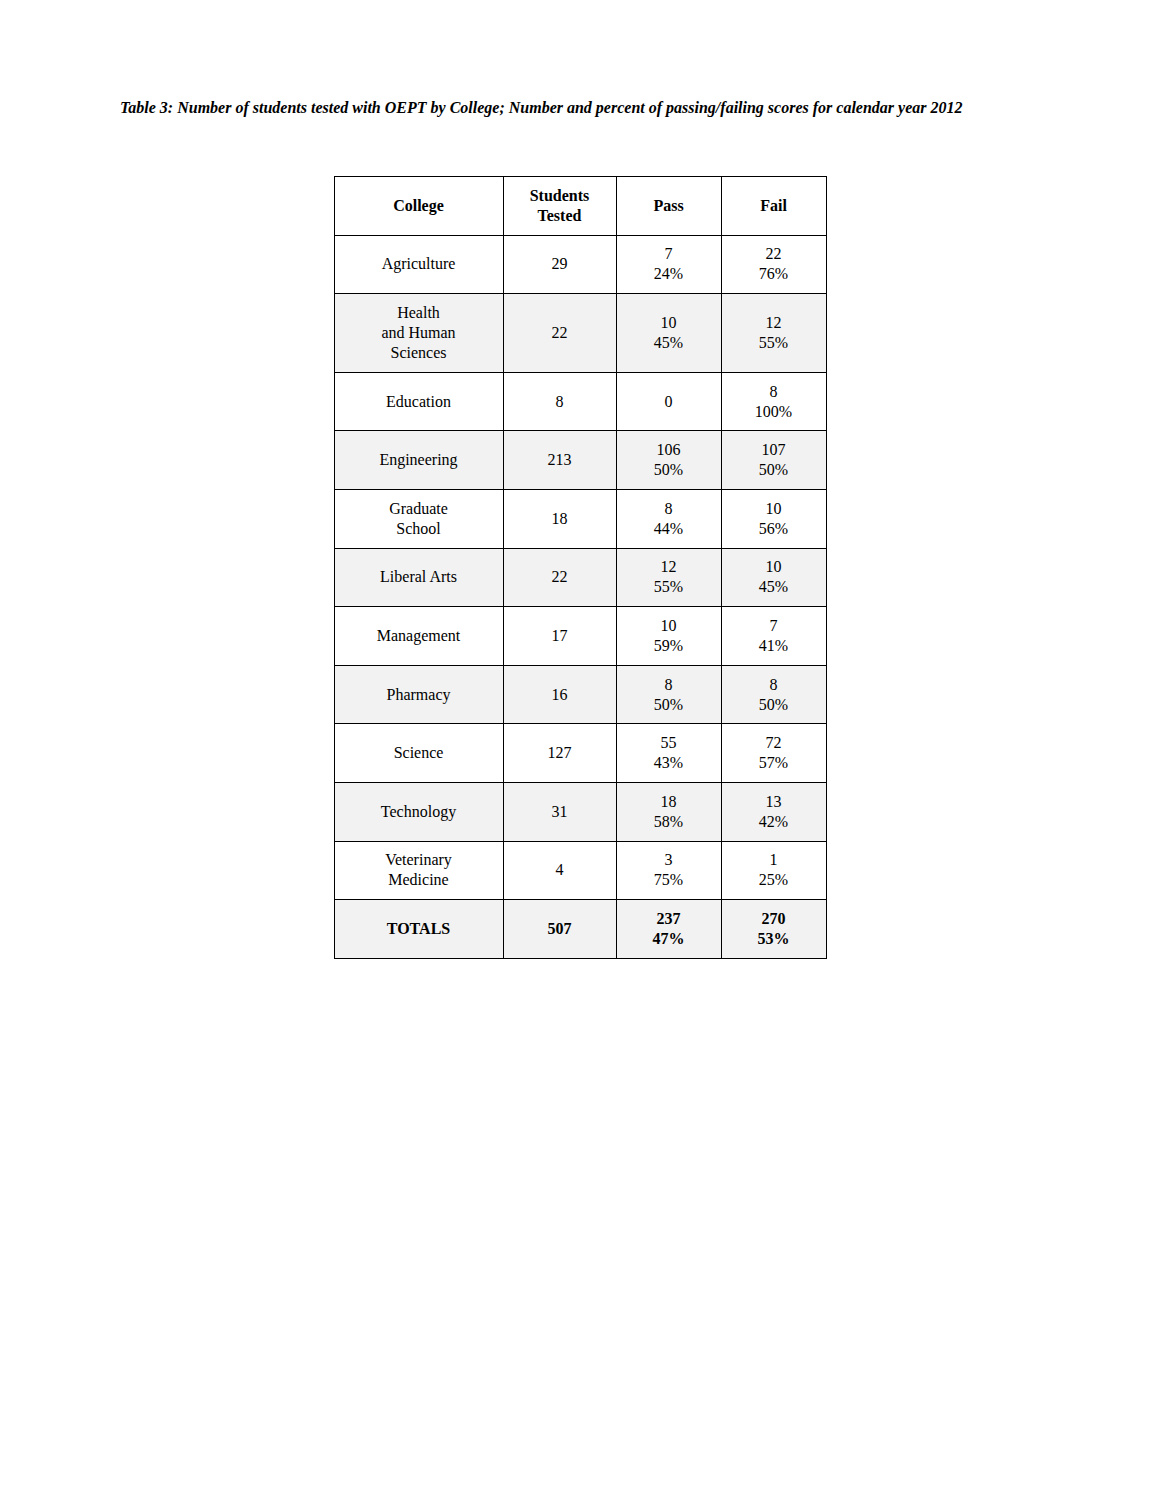Table 3: Number of students tested with OEPT by College; Number and percent of passing/failing scores for calendar year 2012
| College | Students Tested | Pass | Fail |
| --- | --- | --- | --- |
| Agriculture | 29 | 7 24% | 22 76% |
| Health and Human Sciences | 22 | 10 45% | 12 55% |
| Education | 8 | 0 | 8 100% |
| Engineering | 213 | 106 50% | 107 50% |
| Graduate School | 18 | 8 44% | 10 56% |
| Liberal Arts | 22 | 12 55% | 10 45% |
| Management | 17 | 10 59% | 7 41% |
| Pharmacy | 16 | 8 50% | 8 50% |
| Science | 127 | 55 43% | 72 57% |
| Technology | 31 | 18 58% | 13 42% |
| Veterinary Medicine | 4 | 3 75% | 1 25% |
| TOTALS | 507 | 237 47% | 270 53% |